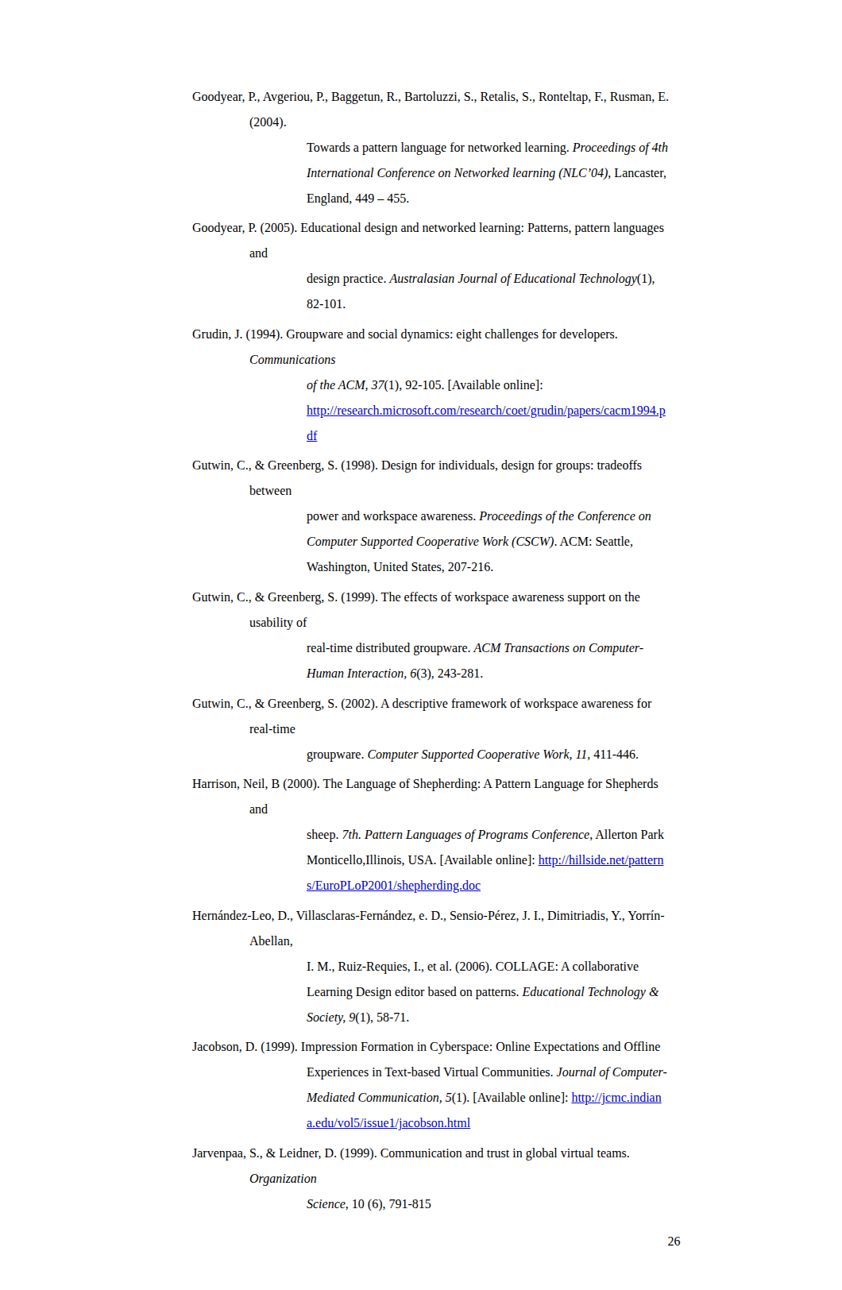Goodyear, P., Avgeriou, P., Baggetun, R., Bartoluzzi, S., Retalis, S., Ronteltap, F., Rusman, E.(2004). Towards a pattern language for networked learning. Proceedings of 4th International Conference on Networked learning (NLC’04), Lancaster, England, 449 – 455.
Goodyear, P. (2005). Educational design and networked learning: Patterns, pattern languages and design practice. Australasian Journal of Educational Technology(1), 82-101.
Grudin, J. (1994). Groupware and social dynamics: eight challenges for developers. Communications of the ACM, 37(1), 92-105. [Available online]: http://research.microsoft.com/research/coet/grudin/papers/cacm1994.pdf
Gutwin, C., & Greenberg, S. (1998). Design for individuals, design for groups: tradeoffs between power and workspace awareness. Proceedings of the Conference on Computer Supported Cooperative Work (CSCW). ACM: Seattle, Washington, United States, 207-216.
Gutwin, C., & Greenberg, S. (1999). The effects of workspace awareness support on the usability of real-time distributed groupware. ACM Transactions on Computer-Human Interaction, 6(3), 243-281.
Gutwin, C., & Greenberg, S. (2002). A descriptive framework of workspace awareness for real-time groupware. Computer Supported Cooperative Work, 11, 411-446.
Harrison, Neil, B (2000). The Language of Shepherding: A Pattern Language for Shepherds and sheep. 7th. Pattern Languages of Programs Conference, Allerton Park Monticello,Illinois, USA. [Available online]: http://hillside.net/patterns/EuroPLoP2001/shepherding.doc
Hernández-Leo, D., Villasclaras-Fernández, e. D., Sensio-Pérez, J. I., Dimitriadis, Y., Yorrín-Abellan, I. M., Ruiz-Requies, I., et al. (2006). COLLAGE: A collaborative Learning Design editor based on patterns. Educational Technology & Society, 9(1), 58-71.
Jacobson, D. (1999). Impression Formation in Cyberspace: Online Expectations and Offline Experiences in Text-based Virtual Communities. Journal of Computer-Mediated Communication, 5(1). [Available online]: http://jcmc.indiana.edu/vol5/issue1/jacobson.html
Jarvenpaa, S., & Leidner, D. (1999). Communication and trust in global virtual teams. Organization Science, 10 (6), 791-815
26